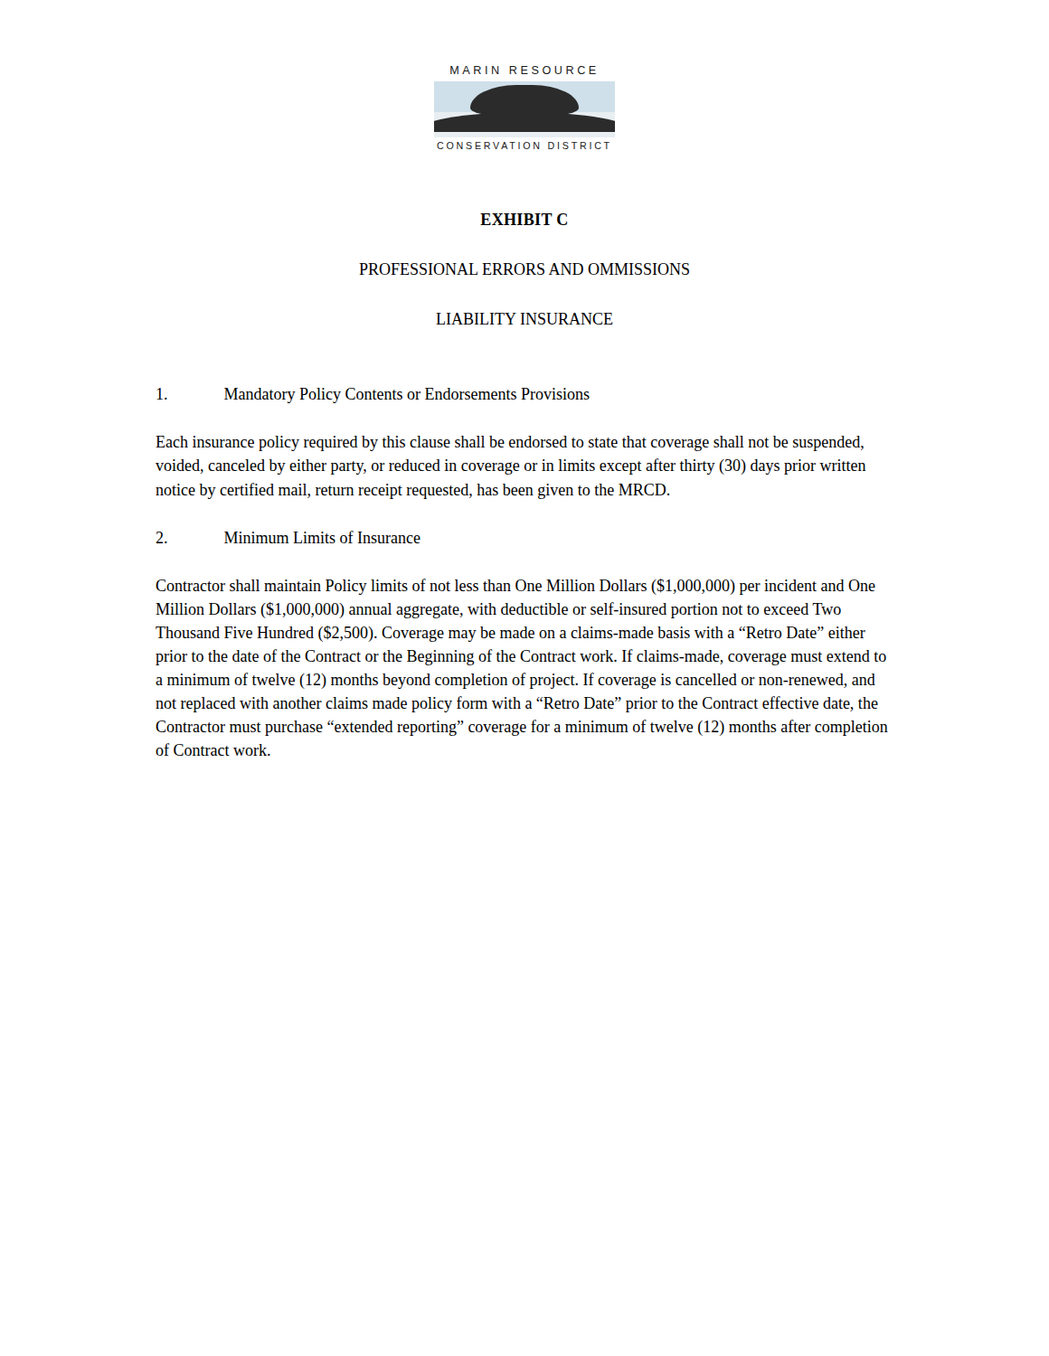MARIN RESOURCE
CONSERVATION DISTRICT
EXHIBIT C
PROFESSIONAL ERRORS AND OMMISSIONS
LIABILITY INSURANCE
1. Mandatory Policy Contents or Endorsements Provisions
Each insurance policy required by this clause shall be endorsed to state that coverage shall not be suspended, voided, canceled by either party, or reduced in coverage or in limits except after thirty (30) days prior written notice by certified mail, return receipt requested, has been given to the MRCD.
2. Minimum Limits of Insurance
Contractor shall maintain Policy limits of not less than One Million Dollars ($1,000,000) per incident and One Million Dollars ($1,000,000) annual aggregate, with deductible or self-insured portion not to exceed Two Thousand Five Hundred ($2,500). Coverage may be made on a claims-made basis with a “Retro Date” either prior to the date of the Contract or the Beginning of the Contract work. If claims-made, coverage must extend to a minimum of twelve (12) months beyond completion of project. If coverage is cancelled or non-renewed, and not replaced with another claims made policy form with a “Retro Date” prior to the Contract effective date, the Contractor must purchase “extended reporting” coverage for a minimum of twelve (12) months after completion of Contract work.